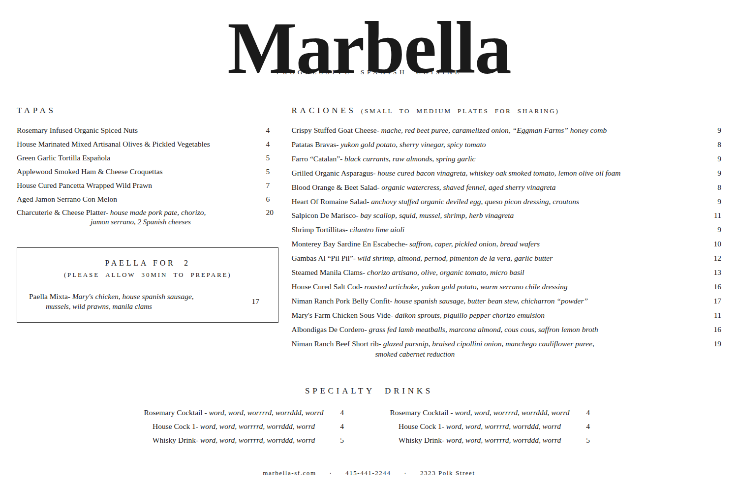Marbella
Progressive Spanish Cuisine
Tapas
Rosemary Infused Organic Spiced Nuts 4
House Marinated Mixed Artisanal Olives & Pickled Vegetables 4
Green Garlic Tortilla Española 5
Applewood Smoked Ham & Cheese Croquettas 5
House Cured Pancetta Wrapped Wild Prawn 7
Aged Jamon Serrano Con Melon 6
Charcuterie & Cheese Platter- house made pork pate, chorizo, jamon serrano, 2 Spanish cheeses 20
Paella for 2
(Please allow 30min to prepare)
Paella Mixta- Mary's chicken, house spanish sausage, mussels, wild prawns, manila clams 17
Raciones (small to medium plates for sharing)
Crispy Stuffed Goat Cheese- mache, red beet puree, caramelized onion, “Eggman Farms” honey comb 9
Patatas Bravas- yukon gold potato, sherry vinegar, spicy tomato 8
Farro “Catalan”- black currants, raw almonds, spring garlic 9
Grilled Organic Asparagus- house cured bacon vinagreta, whiskey oak smoked tomato, lemon olive oil foam 9
Blood Orange & Beet Salad- organic watercress, shaved fennel, aged sherry vinagreta 8
Heart Of Romaine Salad- anchovy stuffed organic deviled egg, queso picon dressing, croutons 9
Salpicon De Marisco- bay scallop, squid, mussel, shrimp, herb vinagreta 11
Shrimp Tortillitas- cilantro lime aioli 9
Monterey Bay Sardine En Escabeche- saffron, caper, pickled onion, bread wafers 10
Gambas Al “Pil Pil”- wild shrimp, almond, pernod, pimenton de la vera, garlic butter 12
Steamed Manila Clams- chorizo artisano, olive, organic tomato, micro basil 13
House Cured Salt Cod- roasted artichoke, yukon gold potato, warm serrano chile dressing 16
Niman Ranch Pork Belly Confit- house spanish sausage, butter bean stew, chicharron “powder” 17
Mary's Farm Chicken Sous Vide- daikon sprouts, piquillo pepper chorizo emulsion 11
Albondigas De Cordero- grass fed lamb meatballs, marcona almond, cous cous, saffron lemon broth 16
Niman Ranch Beef Short rib- glazed parsnip, braised cipollini onion, manchego cauliflower puree, smoked cabernet reduction 19
Specialty Drinks
Rosemary Cocktail - word, word, worrrrd, worrddd, worrd 4
House Cock 1- word, word, worrrrd, worrddd, worrd 4
Whisky Drink- word, word, worrrrd, worrddd, worrd 5
Rosemary Cocktail - word, word, worrrrd, worrddd, worrd 4
House Cock 1- word, word, worrrrd, worrddd, worrd 4
Whisky Drink- word, word, worrrrd, worrddd, worrd 5
marbella-sf.com · 415-441-2244 · 2323 Polk Street